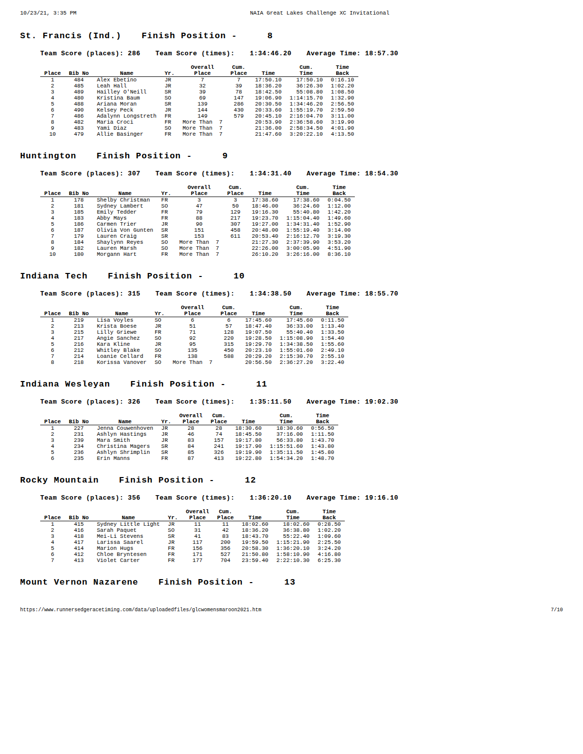10/23/21, 3:35 PM
NAIA Great Lakes Challenge XC Invitational
St. Francis (Ind.)Finish Position -8
Team Score (places): 286 Team Score (times): 1:34:46.20 Average Time: 18:57.30
| | | | | Overall | Cum. | | Cum. | Time |
| --- | --- | --- | --- | --- | --- | --- | --- | --- |
| Place | Bib No | Name | Yr. | Place | Place | Time | Time | Back |
| 1 | 484 | Alex Ebetino | JR | 7 | 7 | 17:50.10 | 17:50.10 | 0:16.10 |
| 2 | 485 | Leah Hall | JR | 32 | 39 | 18:36.20 | 36:26.30 | 1:02.20 |
| 3 | 489 | Hailley O'Neill | SR | 39 | 78 | 18:42.50 | 55:08.80 | 1:08.50 |
| 4 | 480 | Kristina Baum | SO | 69 | 147 | 19:06.90 | 1:14:15.70 | 1:32.90 |
| 5 | 488 | Ariana Moran | SR | 139 | 286 | 20:30.50 | 1:34:46.20 | 2:56.50 |
| 6 | 490 | Kelsey Peck | JR | 144 | 430 | 20:33.60 | 1:55:19.70 | 2:59.50 |
| 7 | 486 | Adalynn Longstreth | FR | 149 | 579 | 20:45.10 | 2:16:04.70 | 3:11.00 |
| 8 | 482 | Maria Croci | FR | More Than 7 | | 20:53.90 | 2:36:58.60 | 3:19.90 |
| 9 | 483 | Yami Diaz | SO | More Than 7 | | 21:36.00 | 2:58:34.50 | 4:01.90 |
| 10 | 479 | Allie Basinger | FR | More Than 7 | | 21:47.60 | 3:20:22.10 | 4:13.50 |
HuntingtonFinish Position -9
Team Score (places): 307 Team Score (times): 1:34:31.40 Average Time: 18:54.30
| | | | | Overall | Cum. | | Cum. | Time |
| --- | --- | --- | --- | --- | --- | --- | --- | --- |
| Place | Bib No | Name | Yr. | Place | Place | Time | Time | Back |
| 1 | 178 | Shelby Christman | FR | 3 | 3 | 17:38.60 | 17:38.60 | 0:04.50 |
| 2 | 181 | Sydney Lambert | SO | 47 | 50 | 18:46.00 | 36:24.60 | 1:12.00 |
| 3 | 185 | Emily Tedder | FR | 79 | 129 | 19:16.30 | 55:40.80 | 1:42.20 |
| 4 | 183 | Abby Mays | FR | 88 | 217 | 19:23.70 | 1:15:04.40 | 1:49.60 |
| 5 | 186 | Carmen Trier | JR | 90 | 307 | 19:27.00 | 1:34:31.40 | 1:52.90 |
| 6 | 187 | Olivia Von Gunten | SR | 151 | 458 | 20:48.00 | 1:55:19.40 | 3:14.00 |
| 7 | 179 | Lauren Craig | SR | 153 | 611 | 20:53.40 | 2:16:12.70 | 3:19.30 |
| 8 | 184 | Shaylynn Reyes | SO | More Than 7 | | 21:27.30 | 2:37:39.90 | 3:53.20 |
| 9 | 182 | Lauren Marsh | SO | More Than 7 | | 22:26.00 | 3:00:05.90 | 4:51.90 |
| 10 | 180 | Morgann Hart | FR | More Than 7 | | 26:10.20 | 3:26:16.00 | 8:36.10 |
Indiana TechFinish Position -10
Team Score (places): 315 Team Score (times): 1:34:38.50 Average Time: 18:55.70
| | | | | Overall | Cum. | | Cum. | Time |
| --- | --- | --- | --- | --- | --- | --- | --- | --- |
| Place | Bib No | Name | Yr. | Place | Place | Time | Time | Back |
| 1 | 219 | Lisa Voyles | SO | 6 | 6 | 17:45.60 | 17:45.60 | 0:11.50 |
| 2 | 213 | Krista Boese | JR | 51 | 57 | 18:47.40 | 36:33.00 | 1:13.40 |
| 3 | 215 | Lilly Griewe | FR | 71 | 128 | 19:07.50 | 55:40.40 | 1:33.50 |
| 4 | 217 | Angie Sanchez | SO | 92 | 220 | 19:28.50 | 1:15:08.90 | 1:54.40 |
| 5 | 216 | Kara Kline | JR | 95 | 315 | 19:29.70 | 1:34:38.50 | 1:55.60 |
| 6 | 212 | Whitley Blake | SO | 135 | 450 | 20:23.10 | 1:55:01.60 | 2:49.10 |
| 7 | 214 | Loanie Cellard | FR | 138 | 588 | 20:29.20 | 2:15:30.70 | 2:55.10 |
| 8 | 218 | Korissa Vanover | SO | More Than 7 | | 20:56.50 | 2:36:27.20 | 3:22.40 |
Indiana WesleyanFinish Position -11
Team Score (places): 326 Team Score (times): 1:35:11.50 Average Time: 19:02.30
| | | | | Overall | Cum. | | Cum. | Time |
| --- | --- | --- | --- | --- | --- | --- | --- | --- |
| Place | Bib No | Name | Yr. | Place | Place | Time | Time | Back |
| 1 | 227 | Jenna Couwenhoven | JR | 28 | 28 | 18:30.60 | 18:30.60 | 0:56.50 |
| 2 | 231 | Ashlyn Hastings | JR | 46 | 74 | 18:45.50 | 37:16.00 | 1:11.50 |
| 3 | 239 | Mara Smith | JR | 83 | 157 | 19:17.80 | 56:33.80 | 1:43.70 |
| 4 | 234 | Christina Magers | SR | 84 | 241 | 19:17.90 | 1:15:51.60 | 1:43.80 |
| 5 | 236 | Ashlyn Shrimplin | SR | 85 | 326 | 19:19.90 | 1:35:11.50 | 1:45.80 |
| 6 | 235 | Erin Manns | FR | 87 | 413 | 19:22.80 | 1:54:34.20 | 1:48.70 |
Rocky MountainFinish Position -12
Team Score (places): 356 Team Score (times): 1:36:20.10 Average Time: 19:16.10
| | | | | Overall | Cum. | | Cum. | Time |
| --- | --- | --- | --- | --- | --- | --- | --- | --- |
| Place | Bib No | Name | Yr. | Place | Place | Time | Time | Back |
| 1 | 415 | Sydney Little Light | JR | 11 | 11 | 18:02.60 | 18:02.60 | 0:28.50 |
| 2 | 416 | Sarah Paquet | SO | 31 | 42 | 18:36.20 | 36:38.80 | 1:02.20 |
| 3 | 418 | Mei-Li Stevens | SR | 41 | 83 | 18:43.70 | 55:22.40 | 1:09.60 |
| 4 | 417 | Larissa Saarel | JR | 117 | 200 | 19:59.50 | 1:15:21.90 | 2:25.50 |
| 5 | 414 | Marion Hugs | FR | 156 | 356 | 20:58.30 | 1:36:20.10 | 3:24.20 |
| 6 | 412 | Chloe Bryntesen | FR | 171 | 527 | 21:50.80 | 1:58:10.90 | 4:16.80 |
| 7 | 413 | Violet Carter | FR | 177 | 704 | 23:59.40 | 2:22:10.30 | 6:25.30 |
Mount Vernon NazareneFinish Position -13
https://www.runnersedgeracetiming.com/data/uploadedfiles/glcwomensmaroon2021.htm
7/10